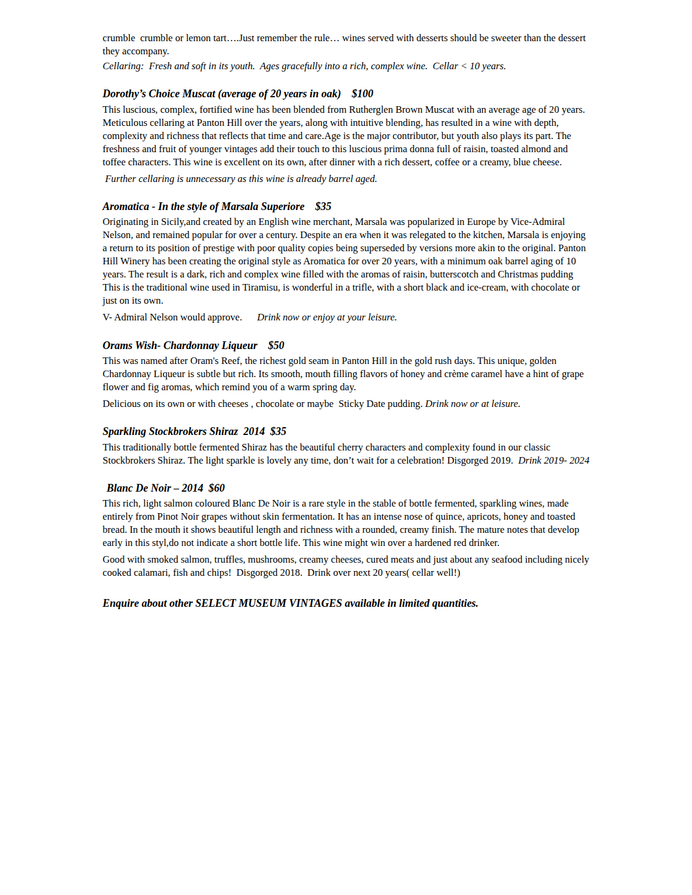crumble crumble or lemon tart….Just remember the rule… wines served with desserts should be sweeter than the dessert they accompany.
Cellaring: Fresh and soft in its youth. Ages gracefully into a rich, complex wine. Cellar < 10 years.
Dorothy’s Choice Muscat (average of 20 years in oak) $100
This luscious, complex, fortified wine has been blended from Rutherglen Brown Muscat with an average age of 20 years. Meticulous cellaring at Panton Hill over the years, along with intuitive blending, has resulted in a wine with depth, complexity and richness that reflects that time and care.Age is the major contributor, but youth also plays its part. The freshness and fruit of younger vintages add their touch to this luscious prima donna full of raisin, toasted almond and toffee characters. This wine is excellent on its own, after dinner with a rich dessert, coffee or a creamy, blue cheese.
Further cellaring is unnecessary as this wine is already barrel aged.
Aromatica - In the style of Marsala Superiore $35
Originating in Sicily,and created by an English wine merchant, Marsala was popularized in Europe by Vice-Admiral Nelson, and remained popular for over a century. Despite an era when it was relegated to the kitchen, Marsala is enjoying a return to its position of prestige with poor quality copies being superseded by versions more akin to the original. Panton Hill Winery has been creating the original style as Aromatica for over 20 years, with a minimum oak barrel aging of 10 years. The result is a dark, rich and complex wine filled with the aromas of raisin, butterscotch and Christmas pudding This is the traditional wine used in Tiramisu, is wonderful in a trifle, with a short black and ice-cream, with chocolate or just on its own.
V- Admiral Nelson would approve. Drink now or enjoy at your leisure.
Orams Wish- Chardonnay Liqueur $50
This was named after Oram's Reef, the richest gold seam in Panton Hill in the gold rush days. This unique, golden Chardonnay Liqueur is subtle but rich. Its smooth, mouth filling flavors of honey and crème caramel have a hint of grape flower and fig aromas, which remind you of a warm spring day.
Delicious on its own or with cheeses , chocolate or maybe Sticky Date pudding. Drink now or at leisure.
Sparkling Stockbrokers Shiraz 2014 $35
This traditionally bottle fermented Shiraz has the beautiful cherry characters and complexity found in our classic Stockbrokers Shiraz. The light sparkle is lovely any time, don’t wait for a celebration! Disgorged 2019. Drink 2019- 2024
Blanc De Noir – 2014 $60
This rich, light salmon coloured Blanc De Noir is a rare style in the stable of bottle fermented, sparkling wines, made entirely from Pinot Noir grapes without skin fermentation. It has an intense nose of quince, apricots, honey and toasted bread. In the mouth it shows beautiful length and richness with a rounded, creamy finish. The mature notes that develop early in this styl,do not indicate a short bottle life. This wine might win over a hardened red drinker.
Good with smoked salmon, truffles, mushrooms, creamy cheeses, cured meats and just about any seafood including nicely cooked calamari, fish and chips! Disgorged 2018. Drink over next 20 years( cellar well!)
Enquire about other SELECT MUSEUM VINTAGES available in limited quantities.